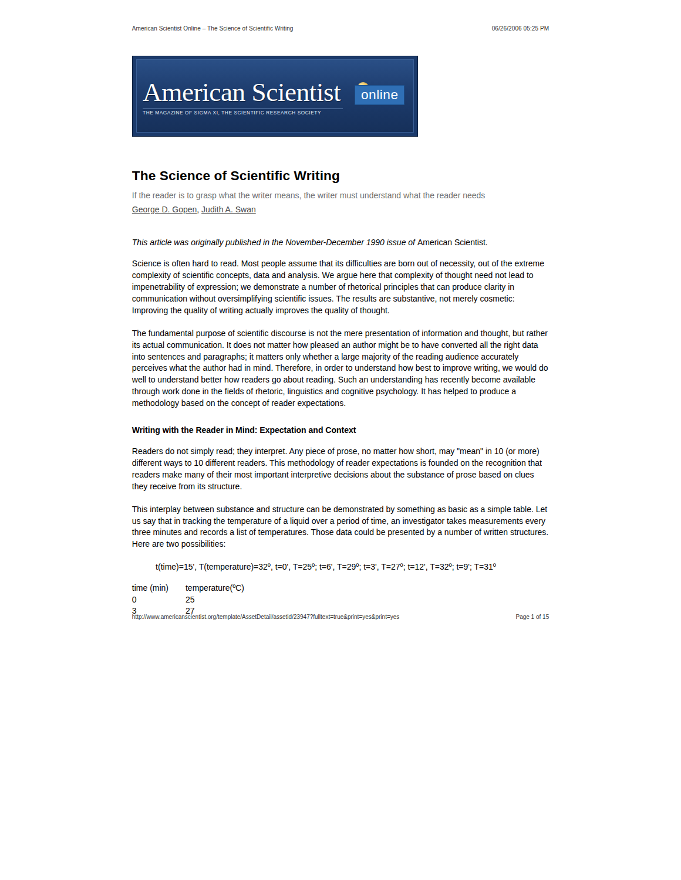American Scientist Online – The Science of Scientific Writing 06/26/2006 05:25 PM
American Scientist
THE MAGAZINE OF SIGMA XI, THE SCIENTIFIC RESEARCH SOCIETY
online
The Science of Scientific Writing
If the reader is to grasp what the writer means, the writer must understand what the reader needs
George D. Gopen, Judith A. Swan
This article was originally published in the November-December 1990 issue of American Scientist.
Science is often hard to read. Most people assume that its difficulties are born out of necessity, out of the extreme complexity of scientific concepts, data and analysis. We argue here that complexity of thought need not lead to impenetrability of expression; we demonstrate a number of rhetorical principles that can produce clarity in communication without oversimplifying scientific issues. The results are substantive, not merely cosmetic: Improving the quality of writing actually improves the quality of thought.
The fundamental purpose of scientific discourse is not the mere presentation of information and thought, but rather its actual communication. It does not matter how pleased an author might be to have converted all the right data into sentences and paragraphs; it matters only whether a large majority of the reading audience accurately perceives what the author had in mind. Therefore, in order to understand how best to improve writing, we would do well to understand better how readers go about reading. Such an understanding has recently become available through work done in the fields of rhetoric, linguistics and cognitive psychology. It has helped to produce a methodology based on the concept of reader expectations.
Writing with the Reader in Mind: Expectation and Context
Readers do not simply read; they interpret. Any piece of prose, no matter how short, may "mean" in 10 (or more) different ways to 10 different readers. This methodology of reader expectations is founded on the recognition that readers make many of their most important interpretive decisions about the substance of prose based on clues they receive from its structure.
This interplay between substance and structure can be demonstrated by something as basic as a simple table. Let us say that in tracking the temperature of a liquid over a period of time, an investigator takes measurements every three minutes and records a list of temperatures. Those data could be presented by a number of written structures. Here are two possibilities:
t(time)=15', T(temperature)=32º, t=0', T=25º; t=6', T=29º; t=3', T=27º; t=12', T=32º; t=9'; T=31º
time (min) temperature(ºC) 025 327
http://www.americanscientist.org/template/AssetDetail/assetid/23947?fulltext=true&print=yes&print=yes Page 1 of 15